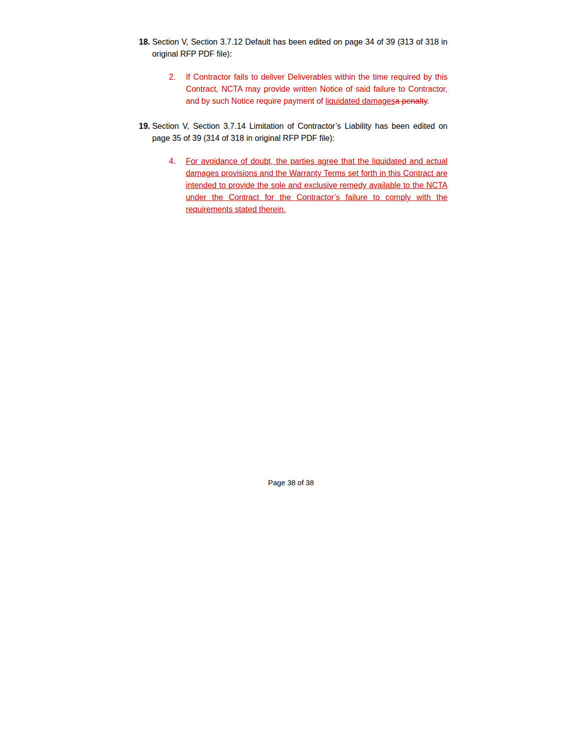Section V, Section 3.7.12 Default has been edited on page 34 of 39 (313 of 318 in original RFP PDF file):
2. If Contractor fails to deliver Deliverables within the time required by this Contract, NCTA may provide written Notice of said failure to Contractor, and by such Notice require payment of liquidated damages a penalty.
Section V, Section 3.7.14 Limitation of Contractor’s Liability has been edited on page 35 of 39 (314 of 318 in original RFP PDF file):
4. For avoidance of doubt, the parties agree that the liquidated and actual damages provisions and the Warranty Terms set forth in this Contract are intended to provide the sole and exclusive remedy available to the NCTA under the Contract for the Contractor’s failure to comply with the requirements stated therein.
Page 38 of 38